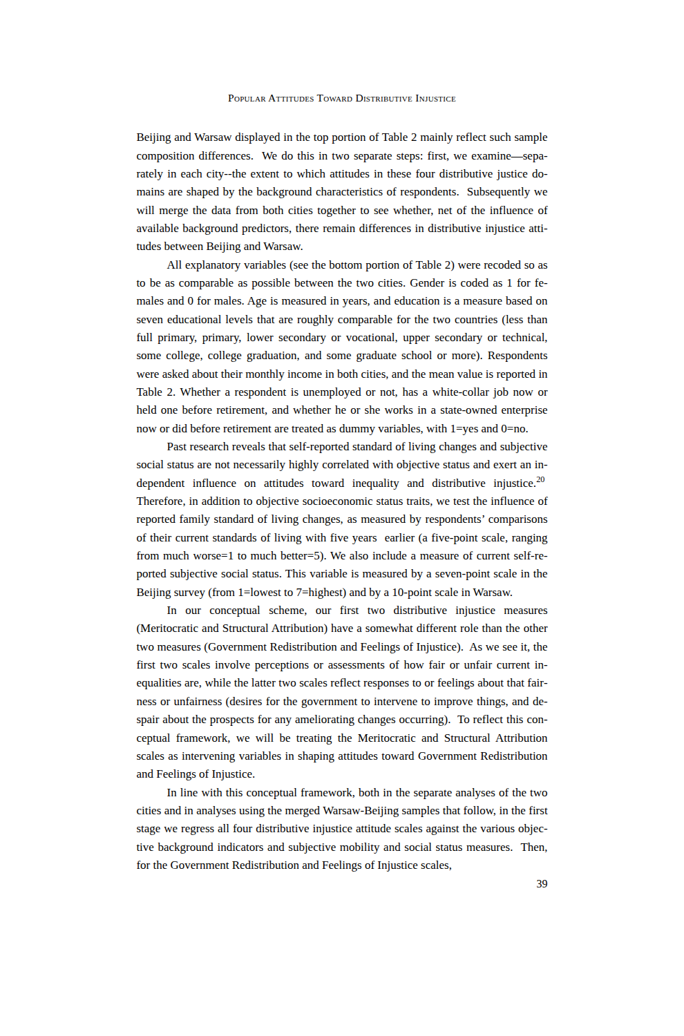Popular Attitudes Toward Distributive Injustice
Beijing and Warsaw displayed in the top portion of Table 2 mainly reflect such sample composition differences. We do this in two separate steps: first, we examine—separately in each city--the extent to which attitudes in these four distributive justice domains are shaped by the background characteristics of respondents. Subsequently we will merge the data from both cities together to see whether, net of the influence of available background predictors, there remain differences in distributive injustice attitudes between Beijing and Warsaw.
All explanatory variables (see the bottom portion of Table 2) were recoded so as to be as comparable as possible between the two cities. Gender is coded as 1 for females and 0 for males. Age is measured in years, and education is a measure based on seven educational levels that are roughly comparable for the two countries (less than full primary, primary, lower secondary or vocational, upper secondary or technical, some college, college graduation, and some graduate school or more). Respondents were asked about their monthly income in both cities, and the mean value is reported in Table 2. Whether a respondent is unemployed or not, has a white-collar job now or held one before retirement, and whether he or she works in a state-owned enterprise now or did before retirement are treated as dummy variables, with 1=yes and 0=no.
Past research reveals that self-reported standard of living changes and subjective social status are not necessarily highly correlated with objective status and exert an independent influence on attitudes toward inequality and distributive injustice.20 Therefore, in addition to objective socioeconomic status traits, we test the influence of reported family standard of living changes, as measured by respondents’ comparisons of their current standards of living with five years earlier (a five-point scale, ranging from much worse=1 to much better=5). We also include a measure of current self-reported subjective social status. This variable is measured by a seven-point scale in the Beijing survey (from 1=lowest to 7=highest) and by a 10-point scale in Warsaw.
In our conceptual scheme, our first two distributive injustice measures (Meritocratic and Structural Attribution) have a somewhat different role than the other two measures (Government Redistribution and Feelings of Injustice). As we see it, the first two scales involve perceptions or assessments of how fair or unfair current inequalities are, while the latter two scales reflect responses to or feelings about that fairness or unfairness (desires for the government to intervene to improve things, and despair about the prospects for any ameliorating changes occurring). To reflect this conceptual framework, we will be treating the Meritocratic and Structural Attribution scales as intervening variables in shaping attitudes toward Government Redistribution and Feelings of Injustice.
In line with this conceptual framework, both in the separate analyses of the two cities and in analyses using the merged Warsaw-Beijing samples that follow, in the first stage we regress all four distributive injustice attitude scales against the various objective background indicators and subjective mobility and social status measures. Then, for the Government Redistribution and Feelings of Injustice scales,
39